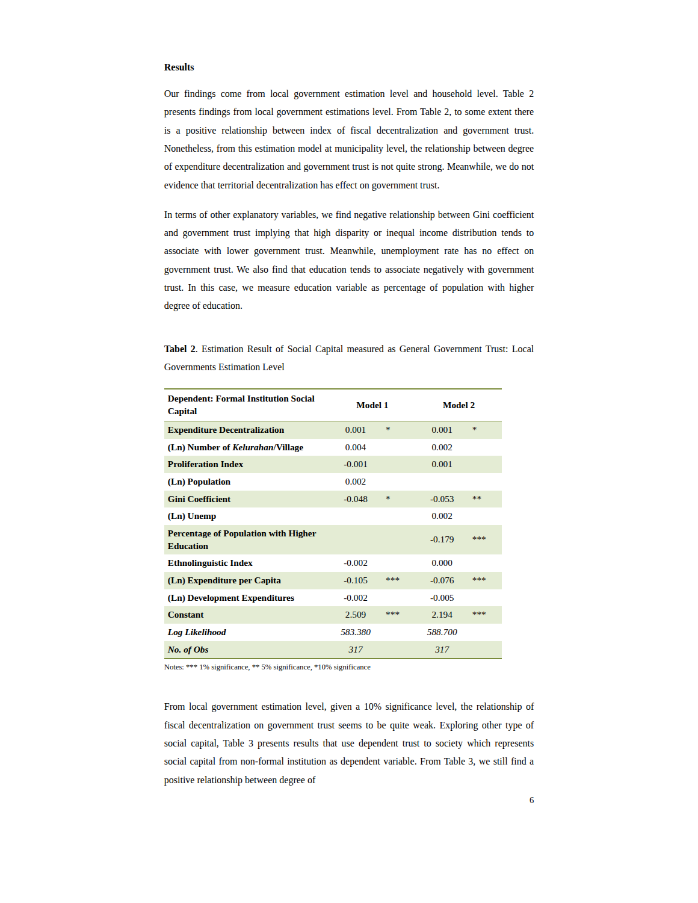Results
Our findings come from local government estimation level and household level. Table 2 presents findings from local government estimations level. From Table 2, to some extent there is a positive relationship between index of fiscal decentralization and government trust. Nonetheless, from this estimation model at municipality level, the relationship between degree of expenditure decentralization and government trust is not quite strong. Meanwhile, we do not evidence that territorial decentralization has effect on government trust.
In terms of other explanatory variables, we find negative relationship between Gini coefficient and government trust implying that high disparity or inequal income distribution tends to associate with lower government trust. Meanwhile, unemployment rate has no effect on government trust. We also find that education tends to associate negatively with government trust. In this case, we measure education variable as percentage of population with higher degree of education.
Tabel 2. Estimation Result of Social Capital measured as General Government Trust: Local Governments Estimation Level
| Dependent: Formal Institution Social Capital | Model 1 | Model 2 |
| --- | --- | --- |
| Expenditure Decentralization | 0.001 | * | 0.001 | * |
| (Ln) Number of Kelurahan /Village | 0.004 | | 0.002 | |
| Proliferation Index | -0.001 | | 0.001 | |
| (Ln) Population | 0.002 | | | |
| Gini Coefficient | -0.048 | * | -0.053 | ** |
| (Ln) Unemp | | | 0.002 | |
| Percentage of Population with Higher Education | | | -0.179 | *** |
| Ethnolinguistic Index | -0.002 | | 0.000 | |
| (Ln) Expenditure per Capita | -0.105 | *** | -0.076 | *** |
| (Ln) Development Expenditures | -0.002 | | -0.005 | |
| Constant | 2.509 | *** | 2.194 | *** |
| Log Likelihood | 583.380 | | 588.700 | |
| No. of Obs | 317 | | 317 | |
Notes: *** 1% significance, ** 5% significance, *10% significance
From local government estimation level, given a 10% significance level, the relationship of fiscal decentralization on government trust seems to be quite weak. Exploring other type of social capital, Table 3 presents results that use dependent trust to society which represents social capital from non-formal institution as dependent variable. From Table 3, we still find a positive relationship between degree of
6